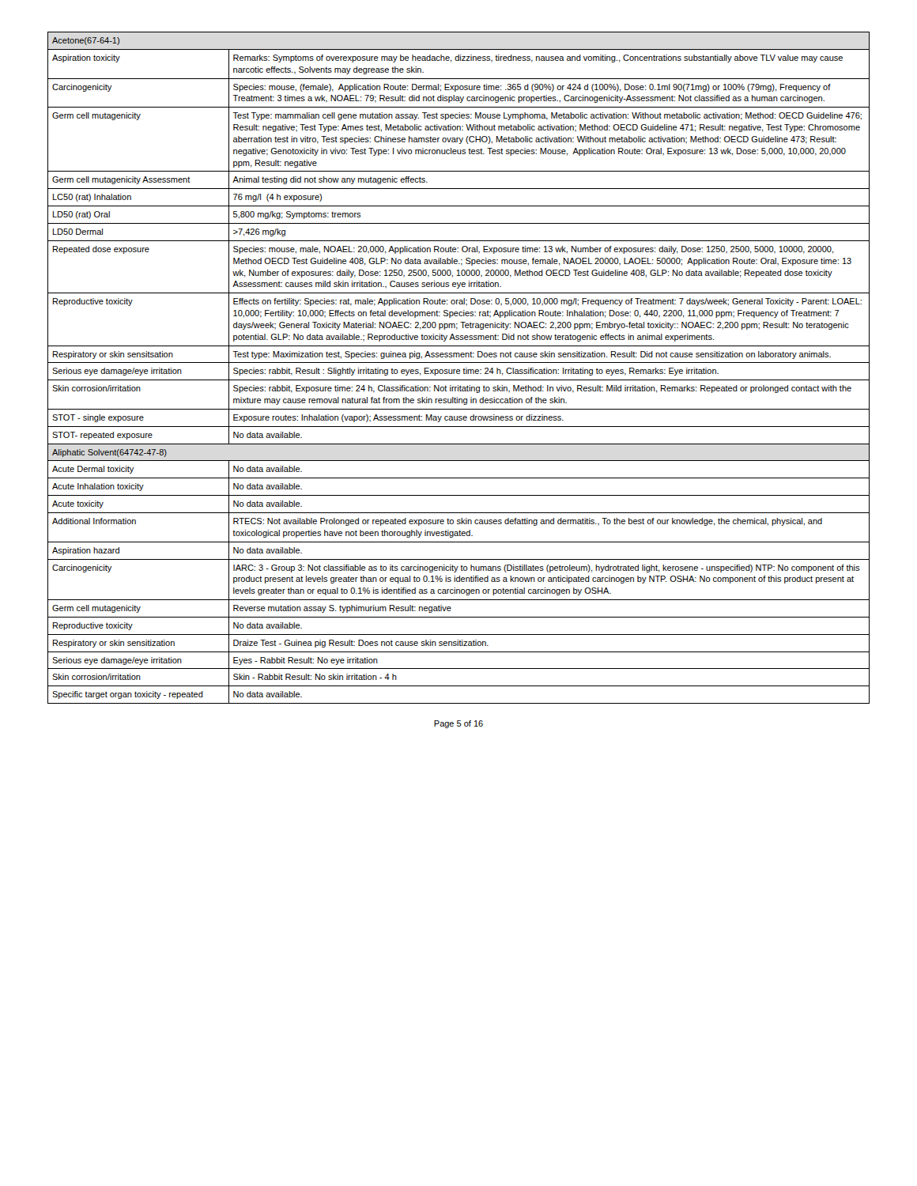| Acetone(67-64-1) |
| Aspiration toxicity | Remarks: Symptoms of overexposure may be headache, dizziness, tiredness, nausea and vomiting., Concentrations substantially above TLV value may cause narcotic effects., Solvents may degrease the skin. |
| Carcinogenicity | Species: mouse, (female), Application Route: Dermal; Exposure time: .365 d (90%) or 424 d (100%), Dose: 0.1ml 90(71mg) or 100% (79mg), Frequency of Treatment: 3 times a wk, NOAEL: 79; Result: did not display carcinogenic properties., Carcinogenicity-Assessment: Not classified as a human carcinogen. |
| Germ cell mutagenicity | Test Type: mammalian cell gene mutation assay. Test species: Mouse Lymphoma, Metabolic activation: Without metabolic activation; Method: OECD Guideline 476; Result: negative; Test Type: Ames test, Metabolic activation: Without metabolic activation; Method: OECD Guideline 471; Result: negative, Test Type: Chromosome aberration test in vitro, Test species: Chinese hamster ovary (CHO), Metabolic activation: Without metabolic activation; Method: OECD Guideline 473; Result: negative; Genotoxicity in vivo: Test Type: I vivo micronucleus test. Test species: Mouse, Application Route: Oral, Exposure: 13 wk, Dose: 5,000, 10,000, 20,000 ppm, Result: negative |
| Germ cell mutagenicity Assessment | Animal testing did not show any mutagenic effects. |
| LC50 (rat) Inhalation | 76 mg/l (4 h exposure) |
| LD50 (rat) Oral | 5,800 mg/kg; Symptoms: tremors |
| LD50 Dermal | >7,426 mg/kg |
| Repeated dose exposure | Species: mouse, male, NOAEL: 20,000, Application Route: Oral, Exposure time: 13 wk, Number of exposures: daily, Dose: 1250, 2500, 5000, 10000, 20000, Method OECD Test Guideline 408, GLP: No data available.; Species: mouse, female, NAOEL 20000, LAOEL: 50000; Application Route: Oral, Exposure time: 13 wk, Number of exposures: daily, Dose: 1250, 2500, 5000, 10000, 20000, Method OECD Test Guideline 408, GLP: No data available; Repeated dose toxicity Assessment: causes mild skin irritation., Causes serious eye irritation. |
| Reproductive toxicity | Effects on fertility: Species: rat, male; Application Route: oral; Dose: 0, 5,000, 10,000 mg/l; Frequency of Treatment: 7 days/week; General Toxicity - Parent: LOAEL: 10,000; Fertility: 10,000; Effects on fetal development: Species: rat; Application Route: Inhalation; Dose: 0, 440, 2200, 11,000 ppm; Frequency of Treatment: 7 days/week; General Toxicity Material: NOAEC: 2,200 ppm; Tetragenicity: NOAEC: 2,200 ppm; Embryo-fetal toxicity:: NOAEC: 2,200 ppm; Result: No teratogenic potential. GLP: No data available.; Reproductive toxicity Assessment: Did not show teratogenic effects in animal experiments. |
| Respiratory or skin sensitsation | Test type: Maximization test, Species: guinea pig, Assessment: Does not cause skin sensitization. Result: Did not cause sensitization on laboratory animals. |
| Serious eye damage/eye irritation | Species: rabbit, Result : Slightly irritating to eyes, Exposure time: 24 h, Classification: Irritating to eyes, Remarks: Eye irritation. |
| Skin corrosion/irritation | Species: rabbit, Exposure time: 24 h, Classification: Not irritating to skin, Method: In vivo, Result: Mild irritation, Remarks: Repeated or prolonged contact with the mixture may cause removal natural fat from the skin resulting in desiccation of the skin. |
| STOT - single exposure | Exposure routes: Inhalation (vapor); Assessment: May cause drowsiness or dizziness. |
| STOT- repeated exposure | No data available. |
| Aliphatic Solvent(64742-47-8) |
| Acute Dermal toxicity | No data available. |
| Acute Inhalation toxicity | No data available. |
| Acute toxicity | No data available. |
| Additional Information | RTECS: Not available Prolonged or repeated exposure to skin causes defatting and dermatitis., To the best of our knowledge, the chemical, physical, and toxicological properties have not been thoroughly investigated. |
| Aspiration hazard | No data available. |
| Carcinogenicity | IARC: 3 - Group 3: Not classifiable as to its carcinogenicity to humans (Distillates (petroleum), hydrotrated light, kerosene - unspecified) NTP: No component of this product present at levels greater than or equal to 0.1% is identified as a known or anticipated carcinogen by NTP. OSHA: No component of this product present at levels greater than or equal to 0.1% is identified as a carcinogen or potential carcinogen by OSHA. |
| Germ cell mutagenicity | Reverse mutation assay S. typhimurium Result: negative |
| Reproductive toxicity | No data available. |
| Respiratory or skin sensitization | Draize Test - Guinea pig Result: Does not cause skin sensitization. |
| Serious eye damage/eye irritation | Eyes - Rabbit Result: No eye irritation |
| Skin corrosion/irritation | Skin - Rabbit Result: No skin irritation - 4 h |
| Specific target organ toxicity - repeated | No data available. |
Page 5 of 16